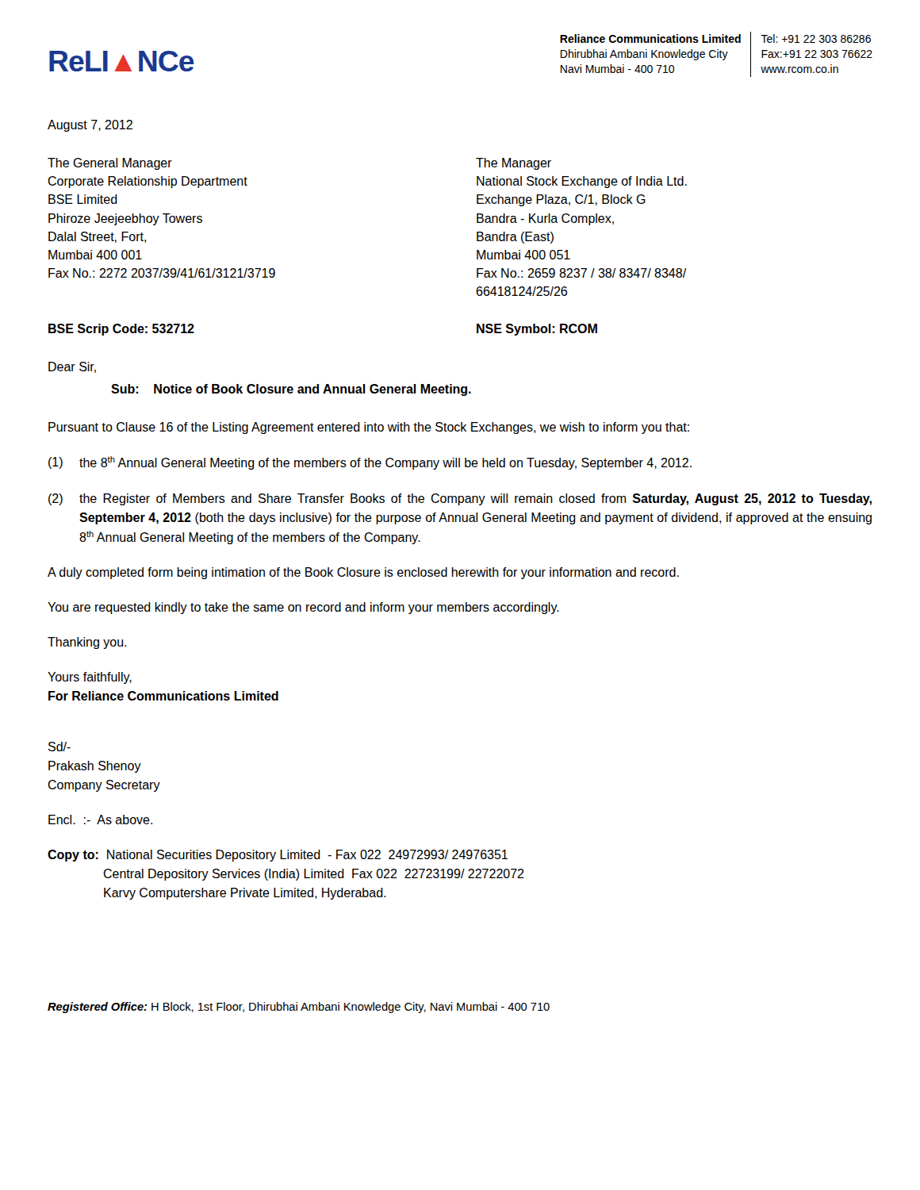ReLI▲NCe
Reliance Communications Limited
Dhirubhai Ambani Knowledge City
Navi Mumbai - 400 710
Tel: +91 22 303 86286
Fax:+91 22 303 76622
www.rcom.co.in
August 7, 2012
The General Manager
Corporate Relationship Department
BSE Limited
Phiroze Jeejeebhoy Towers
Dalal Street, Fort,
Mumbai 400 001
Fax No.: 2272 2037/39/41/61/3121/3719
The Manager
National Stock Exchange of India Ltd.
Exchange Plaza, C/1, Block G
Bandra - Kurla Complex,
Bandra (East)
Mumbai 400 051
Fax No.: 2659 8237 / 38/ 8347/ 8348/
66418124/25/26
BSE Scrip Code: 532712
NSE Symbol: RCOM
Dear Sir,
Sub: Notice of Book Closure and Annual General Meeting.
Pursuant to Clause 16 of the Listing Agreement entered into with the Stock Exchanges, we wish to inform you that:
(1) the 8th Annual General Meeting of the members of the Company will be held on Tuesday, September 4, 2012.
(2) the Register of Members and Share Transfer Books of the Company will remain closed from Saturday, August 25, 2012 to Tuesday, September 4, 2012 (both the days inclusive) for the purpose of Annual General Meeting and payment of dividend, if approved at the ensuing 8th Annual General Meeting of the members of the Company.
A duly completed form being intimation of the Book Closure is enclosed herewith for your information and record.
You are requested kindly to take the same on record and inform your members accordingly.
Thanking you.
Yours faithfully,
For Reliance Communications Limited
Sd/-
Prakash Shenoy
Company Secretary
Encl. :- As above.
Copy to: National Securities Depository Limited - Fax 022 24972993/ 24976351
Central Depository Services (India) Limited Fax 022 22723199/ 22722072
Karvy Computershare Private Limited, Hyderabad.
Registered Office: H Block, 1st Floor, Dhirubhai Ambani Knowledge City, Navi Mumbai - 400 710